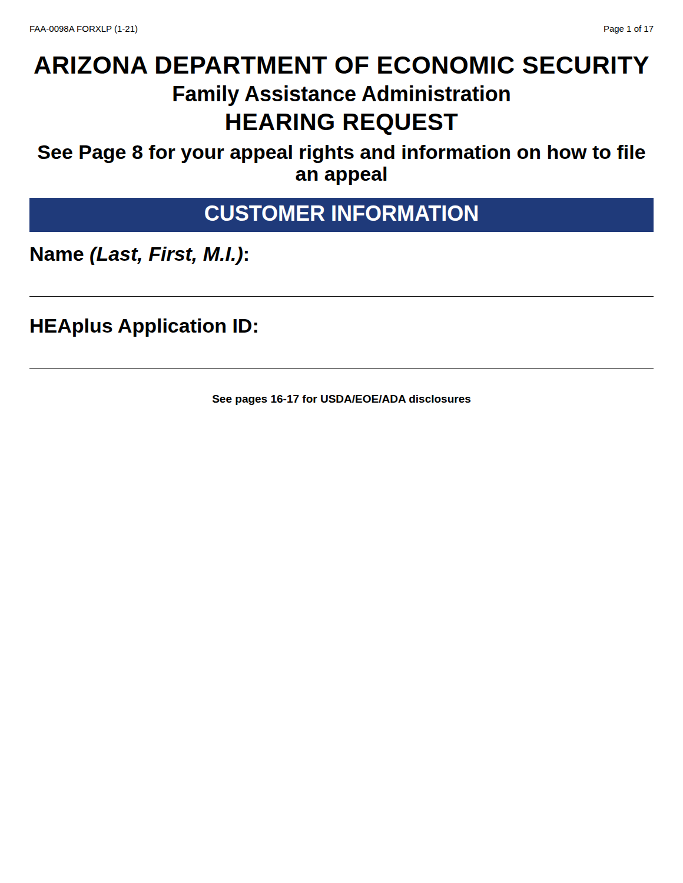FAA-0098A FORXLP (1-21) Page 1 of 17
ARIZONA DEPARTMENT OF ECONOMIC SECURITY
Family Assistance Administration
HEARING REQUEST
See Page 8 for your appeal rights and information on how to file an appeal
CUSTOMER INFORMATION
Name (Last, First, M.I.):
HEAplus Application ID:
See pages 16-17 for USDA/EOE/ADA disclosures